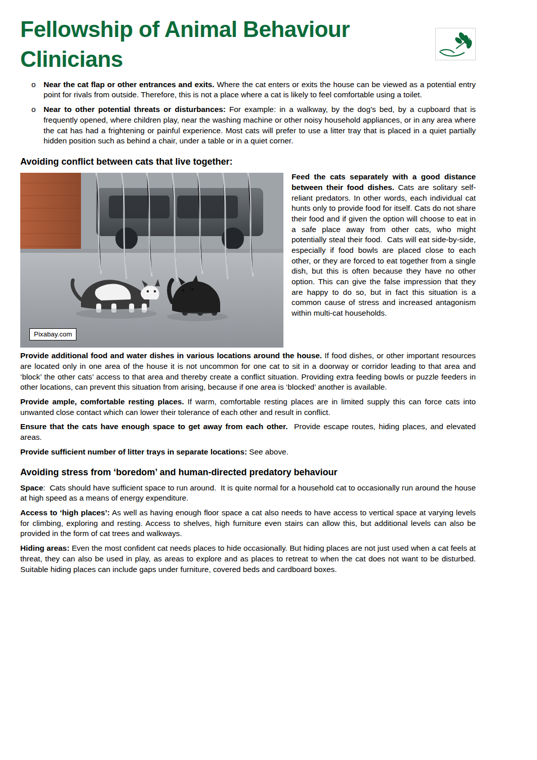Fellowship of Animal Behaviour Clinicians
Near the cat flap or other entrances and exits. Where the cat enters or exits the house can be viewed as a potential entry point for rivals from outside. Therefore, this is not a place where a cat is likely to feel comfortable using a toilet.
Near to other potential threats or disturbances: For example: in a walkway, by the dog’s bed, by a cupboard that is frequently opened, where children play, near the washing machine or other noisy household appliances, or in any area where the cat has had a frightening or painful experience. Most cats will prefer to use a litter tray that is placed in a quiet partially hidden position such as behind a chair, under a table or in a quiet corner.
Avoiding conflict between cats that live together:
Pixabay.com
Feed the cats separately with a good distance between their food dishes. Cats are solitary self-reliant predators. In other words, each individual cat hunts only to provide food for itself. Cats do not share their food and if given the option will choose to eat in a safe place away from other cats, who might potentially steal their food. Cats will eat side-by-side, especially if food bowls are placed close to each other, or they are forced to eat together from a single dish, but this is often because they have no other option. This can give the false impression that they are happy to do so, but in fact this situation is a common cause of stress and increased antagonism within multi-cat households.
Provide additional food and water dishes in various locations around the house. If food dishes, or other important resources are located only in one area of the house it is not uncommon for one cat to sit in a doorway or corridor leading to that area and ‘block’ the other cats’ access to that area and thereby create a conflict situation. Providing extra feeding bowls or puzzle feeders in other locations, can prevent this situation from arising, because if one area is ‘blocked’ another is available.
Provide ample, comfortable resting places. If warm, comfortable resting places are in limited supply this can force cats into unwanted close contact which can lower their tolerance of each other and result in conflict.
Ensure that the cats have enough space to get away from each other. Provide escape routes, hiding places, and elevated areas.
Provide sufficient number of litter trays in separate locations: See above.
Avoiding stress from ‘boredom’ and human-directed predatory behaviour
Space: Cats should have sufficient space to run around. It is quite normal for a household cat to occasionally run around the house at high speed as a means of energy expenditure.
Access to ‘high places’: As well as having enough floor space a cat also needs to have access to vertical space at varying levels for climbing, exploring and resting. Access to shelves, high furniture even stairs can allow this, but additional levels can also be provided in the form of cat trees and walkways.
Hiding areas: Even the most confident cat needs places to hide occasionally. But hiding places are not just used when a cat feels at threat, they can also be used in play, as areas to explore and as places to retreat to when the cat does not want to be disturbed. Suitable hiding places can include gaps under furniture, covered beds and cardboard boxes.